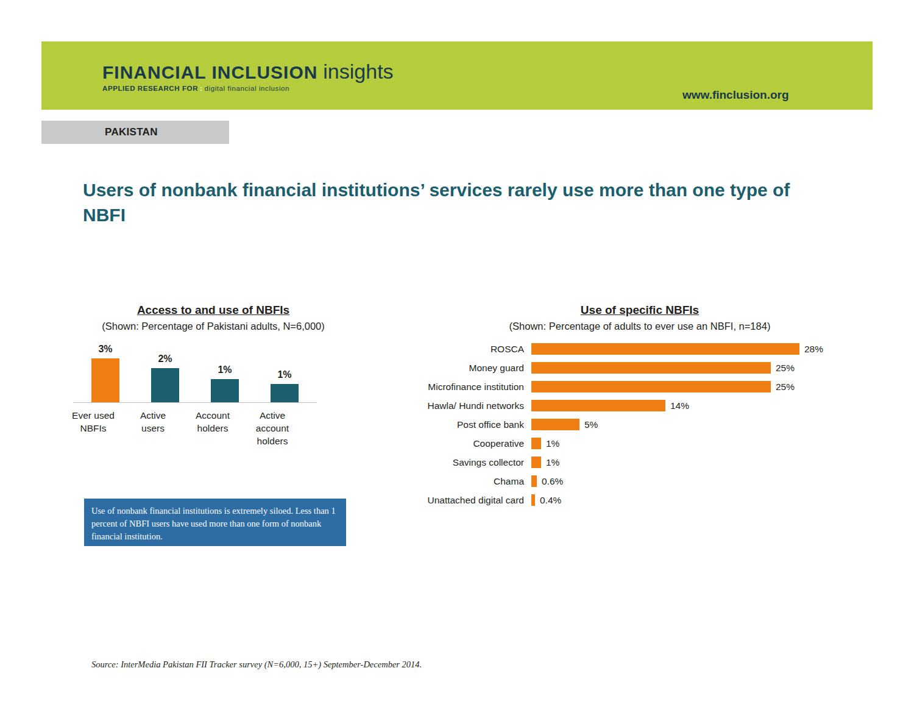FINANCIAL INCLUSION insights
APPLIED RESEARCH FOR: digital financial inclusion
www.finclusion.org
PAKISTAN
Users of nonbank financial institutions’ services rarely use more than one type of NBFI
Access to and use of NBFIs
(Shown: Percentage of Pakistani adults, N=6,000)
3%
2%
1%
1%
Ever used
NBFIs
Active
users
Account
holders
Active
account
holders
Use of nonbank financial institutions is extremely siloed. Less than 1 percent of NBFI users have used more than one form of nonbank financial institution.
Use of specific NBFIs
(Shown: Percentage of adults to ever use an NBFI, n=184)
ROSCA
28%
Money guard
25%
Microfinance institution
25%
Hawla/ Hundi networks
14%
Post office bank
5%
Cooperative
1%
Savings collector
1%
Chama
0.6%
Unattached digital card
0.4%
Source: InterMedia Pakistan FII Tracker survey (N=6,000, 15+) September-December 2014.